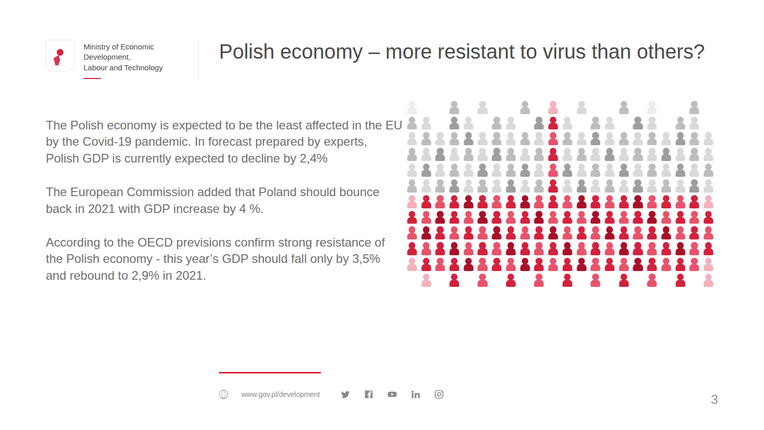Ministry of Economic Development,
Labour and Technology
Polish economy – more resistant to virus than others?
The Polish economy is expected to be the least affected in the EU by the Covid-19 pandemic. In forecast prepared by experts, Polish GDP is currently expected to decline by 2,4%
The European Commission added that Poland should bounce back in 2021 with GDP increase by 4 %.
According to the OECD previsions confirm strong resistance of the Polish economy - this year’s GDP should fall only by 3,5% and rebound to 2,9% in 2021.
www.gov.pl/development
3